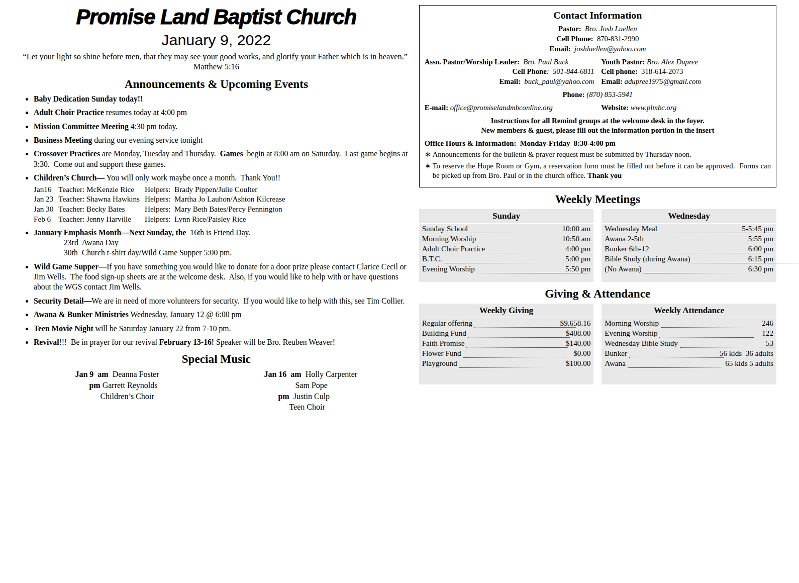Promise Land Baptist Church
January 9, 2022
“Let your light so shine before men, that they may see your good works, and glorify your Father which is in heaven.” Matthew 5:16
Announcements & Upcoming Events
Baby Dedication Sunday today!!
Adult Choir Practice resumes today at 4:00 pm
Mission Committee Meeting 4:30 pm today.
Business Meeting during our evening service tonight
Crossover Practices are Monday, Tuesday and Thursday. Games begin at 8:00 am on Saturday. Last game begins at 3:30. Come out and support these games.
Children’s Church— You will only work maybe once a month. Thank You!!
| Jan16 | Teacher: McKenzie Rice | Helpers: Brady Pippen/Julie Coulter |
| Jan 23 | Teacher: Shawna Hawkins | Helpers: Martha Jo Lauhon/Ashton Kilcrease |
| Jan 30 | Teacher: Becky Bates | Helpers: Mary Beth Bates/Percy Pennington |
| Feb 6 | Teacher: Jenny Harville | Helpers: Lynn Rice/Paisley Rice |
January Emphasis Month—Next Sunday, the 16th is Friend Day.
23rd Awana Day
30th Church t-shirt day/Wild Game Supper 5:00 pm.
Wild Game Supper—If you have something you would like to donate for a door prize please contact Clarice Cecil or Jim Wells. The food sign-up sheets are at the welcome desk. Also, if you would like to help with or have questions about the WGS contact Jim Wells.
Security Detail—We are in need of more volunteers for security. If you would like to help with this, see Tim Collier.
Awana & Bunker Ministries Wednesday, January 12 @ 6:00 pm
Teen Movie Night will be Saturday January 22 from 7-10 pm.
Revival!!! Be in prayer for our revival February 13-16! Speaker will be Bro. Reuben Weaver!
Special Music
Jan 9 am Deanna Foster
pm Garrett Reynolds
Children’s Choir
Jan 16 am Holly Carpenter
Sam Pope
pm Justin Culp
Teen Choir
Contact Information
Pastor: Bro. Josh Luellen
Cell Phone: 870-831-2990
Email: joshluellen@yahoo.com
Asso. Pastor/Worship Leader: Bro. Paul Buck
Cell Phone: 501-844-6811
Email: buck_paul@yahoo.com
Youth Pastor: Bro. Alex Dupree
Cell phone: 318-614-2073
Email: adupree1975@gmail.com
Phone: (870) 853-5941
E-mail: office@promiselandmbconline.org
Website: www.plmbc.org
Instructions for all Remind groups at the welcome desk in the foyer.
New members & guest, please fill out the information portion in the insert
Office Hours & Information: Monday-Friday 8:30-4:00 pm
Announcements for the bulletin & prayer request must be submitted by Thursday noon.
To reserve the Hope Room or Gym, a reservation form must be filled out before it can be approved. Forms can be picked up from Bro. Paul or in the church office. Thank you
Weekly Meetings
Sunday
| Sunday School | 10:00 am |
| Morning Worship | 10:50 am |
| Adult Choir Practice | 4:00 pm |
| B.T.C. | 5:00 pm |
| Evening Worship | 5:50 pm |
Wednesday
| Wednesday Meal | 5-5:45 pm |
| Awana 2-5th | 5:55 pm |
| Bunker 6th-12 | 6:00 pm |
| Bible Study (during Awana) | 6:15 pm |
| (No Awana) | 6:30 pm |
Giving & Attendance
Weekly Giving
| Regular offering | $9,658.16 |
| Building Fund | $408.00 |
| Faith Promise | $140.00 |
| Flower Fund | $0.00 |
| Playground | $100.00 |
Weekly Attendance
| Morning Worship | 246 |
| Evening Worship | 122 |
| Wednesday Bible Study | 53 |
| Bunker | 56 kids 36 adults |
| Awana | 65 kids 5 adults |